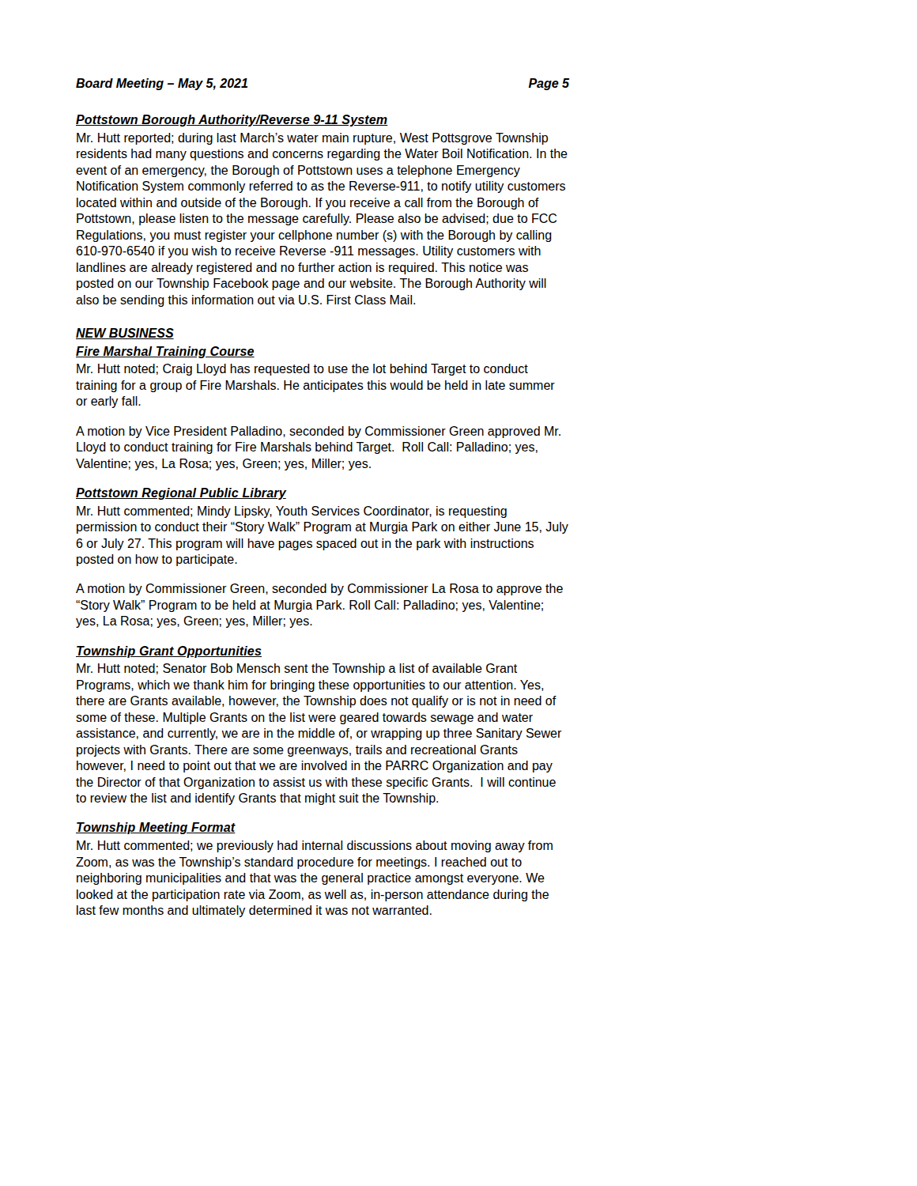Board Meeting – May 5, 2021 Page 5
Pottstown Borough Authority/Reverse 9-11 System
Mr. Hutt reported; during last March’s water main rupture, West Pottsgrove Township residents had many questions and concerns regarding the Water Boil Notification. In the event of an emergency, the Borough of Pottstown uses a telephone Emergency Notification System commonly referred to as the Reverse-911, to notify utility customers located within and outside of the Borough. If you receive a call from the Borough of Pottstown, please listen to the message carefully. Please also be advised; due to FCC Regulations, you must register your cellphone number (s) with the Borough by calling 610-970-6540 if you wish to receive Reverse -911 messages. Utility customers with landlines are already registered and no further action is required. This notice was posted on our Township Facebook page and our website. The Borough Authority will also be sending this information out via U.S. First Class Mail.
NEW BUSINESS
Fire Marshal Training Course
Mr. Hutt noted; Craig Lloyd has requested to use the lot behind Target to conduct training for a group of Fire Marshals. He anticipates this would be held in late summer or early fall.
A motion by Vice President Palladino, seconded by Commissioner Green approved Mr. Lloyd to conduct training for Fire Marshals behind Target. Roll Call: Palladino; yes, Valentine; yes, La Rosa; yes, Green; yes, Miller; yes.
Pottstown Regional Public Library
Mr. Hutt commented; Mindy Lipsky, Youth Services Coordinator, is requesting permission to conduct their “Story Walk” Program at Murgia Park on either June 15, July 6 or July 27. This program will have pages spaced out in the park with instructions posted on how to participate.
A motion by Commissioner Green, seconded by Commissioner La Rosa to approve the “Story Walk” Program to be held at Murgia Park. Roll Call: Palladino; yes, Valentine; yes, La Rosa; yes, Green; yes, Miller; yes.
Township Grant Opportunities
Mr. Hutt noted; Senator Bob Mensch sent the Township a list of available Grant Programs, which we thank him for bringing these opportunities to our attention. Yes, there are Grants available, however, the Township does not qualify or is not in need of some of these. Multiple Grants on the list were geared towards sewage and water assistance, and currently, we are in the middle of, or wrapping up three Sanitary Sewer projects with Grants. There are some greenways, trails and recreational Grants however, I need to point out that we are involved in the PARRC Organization and pay the Director of that Organization to assist us with these specific Grants. I will continue to review the list and identify Grants that might suit the Township.
Township Meeting Format
Mr. Hutt commented; we previously had internal discussions about moving away from Zoom, as was the Township’s standard procedure for meetings. I reached out to neighboring municipalities and that was the general practice amongst everyone. We looked at the participation rate via Zoom, as well as, in-person attendance during the last few months and ultimately determined it was not warranted.